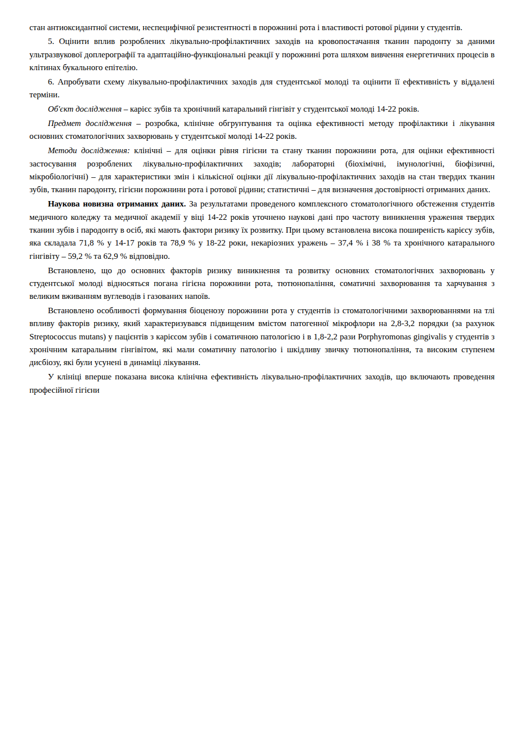стан антиоксидантної системи, неспецифічної резистентності в порожнині рота і властивості ротової рідини у студентів.
5. Оцінити вплив розроблених лікувально-профілактичних заходів на кровопостачання тканин пародонту за даними ультразвукової доплерографії та адаптаційно-функціональні реакції у порожнині рота шляхом вивчення енергетичних процесів в клітинах букального епітелію.
6. Апробувати схему лікувально-профілактичних заходів для студентської молоді та оцінити її ефективність у віддалені терміни.
Об'єкт дослідження – карієс зубів та хронічний катаральний гінгівіт у студентської молоді 14-22 років.
Предмет дослідження – розробка, клінічне обгрунтування та оцінка ефективності методу профілактики і лікування основних стоматологічних захворювань у студентської молоді 14-22 років.
Методи дослідження: клінічні – для оцінки рівня гігієни та стану тканин порожнини рота, для оцінки ефективності застосування розроблених лікувально-профілактичних заходів; лабораторні (біохімічні, імунологічні, біофізичні, мікробіологічні) – для характеристики змін і кількісної оцінки дії лікувально-профілактичних заходів на стан твердих тканин зубів, тканин пародонту, гігієни порожнини рота і ротової рідини; статистичні – для визначення достовірності отриманих даних.
Наукова новизна отриманих даних. За результатами проведеного комплексного стоматологічного обстеження студентів медичного коледжу та медичної академії у віці 14-22 років уточнено наукові дані про частоту виникнення ураження твердих тканин зубів і пародонту в осіб, які мають фактори ризику їх розвитку. При цьому встановлена висока поширеність карієсу зубів, яка складала 71,8 % у 14-17 років та 78,9 % у 18-22 роки, некаріозних уражень – 37,4 % і 38 % та хронічного катарального гінгівіту – 59,2 % та 62,9 % відповідно.
Встановлено, що до основних факторів ризику виникнення та розвитку основних стоматологічних захворювань у студентської молоді відносяться погана гігієна порожнини рота, тютюнопаління, соматичні захворювання та харчування з великим вживанням вуглеводів і газованих напоїв.
Встановлено особливості формування біоценозу порожнини рота у студентів із стоматологічними захворюваннями на тлі впливу факторів ризику, який характеризувався підвищеним вмістом патогенної мікрофлори на 2,8-3,2 порядки (за рахунок Streptococcus mutans) у пацієнтів з карієсом зубів і соматичною патологією і в 1,8-2,2 рази Porphyromonas gingivalis у студентів з хронічним катаральним гінгівітом, які мали соматичну патологію і шкідливу звичку тютюнопаління, та високим ступенем дисбіозу, які були усунені в динаміці лікування.
У клініці вперше показана висока клінічна ефективність лікувально-профілактичних заходів, що включають проведення професійної гігієни